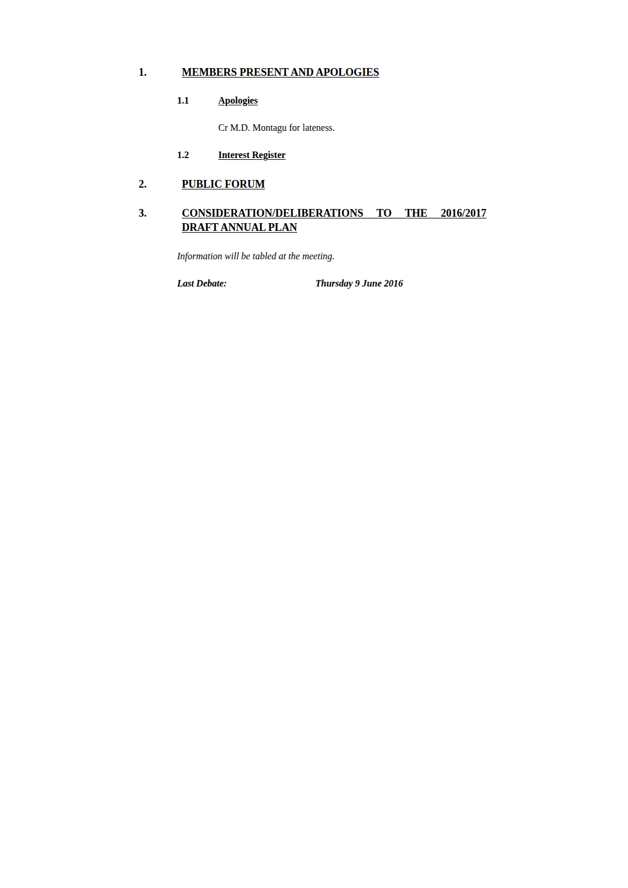1.
MEMBERS PRESENT AND APOLOGIES
1.1
Apologies
Cr M.D. Montagu for lateness.
1.2
Interest Register
2.
PUBLIC FORUM
3.
CONSIDERATION/DELIBERATIONS TO THE 2016/2017 DRAFT ANNUAL PLAN
Information will be tabled at the meeting.
Last Debate:
Thursday 9 June 2016